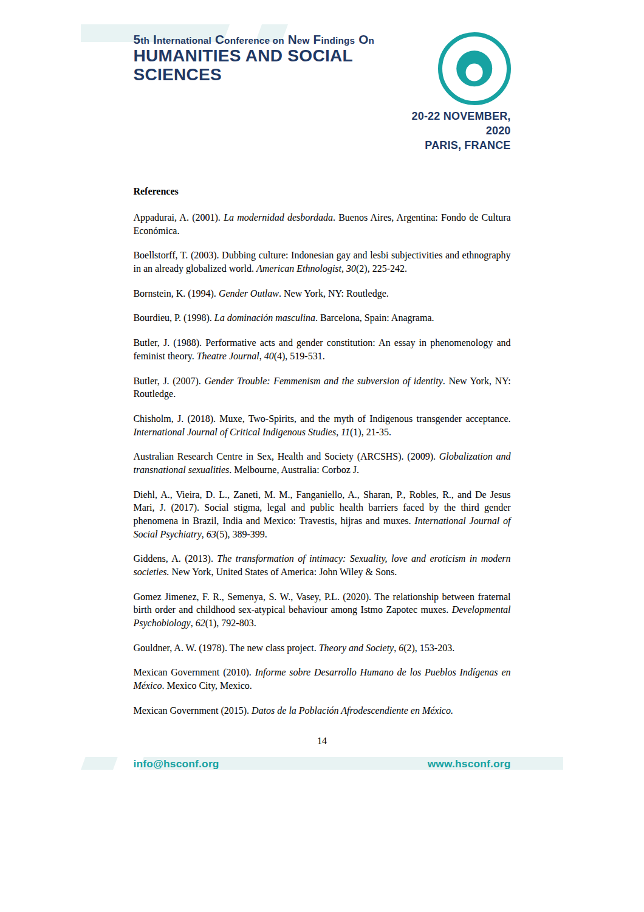5th International Conference on New Findings On
Humanities and Social Sciences
20-22 NOVEMBER, 2020
PARIS, FRANCE
References
Appadurai, A. (2001). La modernidad desbordada. Buenos Aires, Argentina: Fondo de Cultura Económica.
Boellstorff, T. (2003). Dubbing culture: Indonesian gay and lesbi subjectivities and ethnography in an already globalized world. American Ethnologist, 30(2), 225-242.
Bornstein, K. (1994). Gender Outlaw. New York, NY: Routledge.
Bourdieu, P. (1998). La dominación masculina. Barcelona, Spain: Anagrama.
Butler, J. (1988). Performative acts and gender constitution: An essay in phenomenology and feminist theory. Theatre Journal, 40(4), 519-531.
Butler, J. (2007). Gender Trouble: Femmenism and the subversion of identity. New York, NY: Routledge.
Chisholm, J. (2018). Muxe, Two-Spirits, and the myth of Indigenous transgender acceptance. International Journal of Critical Indigenous Studies, 11(1), 21-35.
Australian Research Centre in Sex, Health and Society (ARCSHS). (2009). Globalization and transnational sexualities. Melbourne, Australia: Corboz J.
Diehl, A., Vieira, D. L., Zaneti, M. M., Fanganiello, A., Sharan, P., Robles, R., and De Jesus Mari, J. (2017). Social stigma, legal and public health barriers faced by the third gender phenomena in Brazil, India and Mexico: Travestis, hijras and muxes. International Journal of Social Psychiatry, 63(5), 389-399.
Giddens, A. (2013). The transformation of intimacy: Sexuality, love and eroticism in modern societies. New York, United States of America: John Wiley & Sons.
Gomez Jimenez, F. R., Semenya, S. W., Vasey, P.L. (2020). The relationship between fraternal birth order and childhood sex-atypical behaviour among Istmo Zapotec muxes. Developmental Psychobiology, 62(1), 792-803.
Gouldner, A. W. (1978). The new class project. Theory and Society, 6(2), 153-203.
Mexican Government (2010). Informe sobre Desarrollo Humano de los Pueblos Indígenas en México. Mexico City, Mexico.
Mexican Government (2015). Datos de la Población Afrodescendiente en México.
14
info@hsconf.org www.hsconf.org